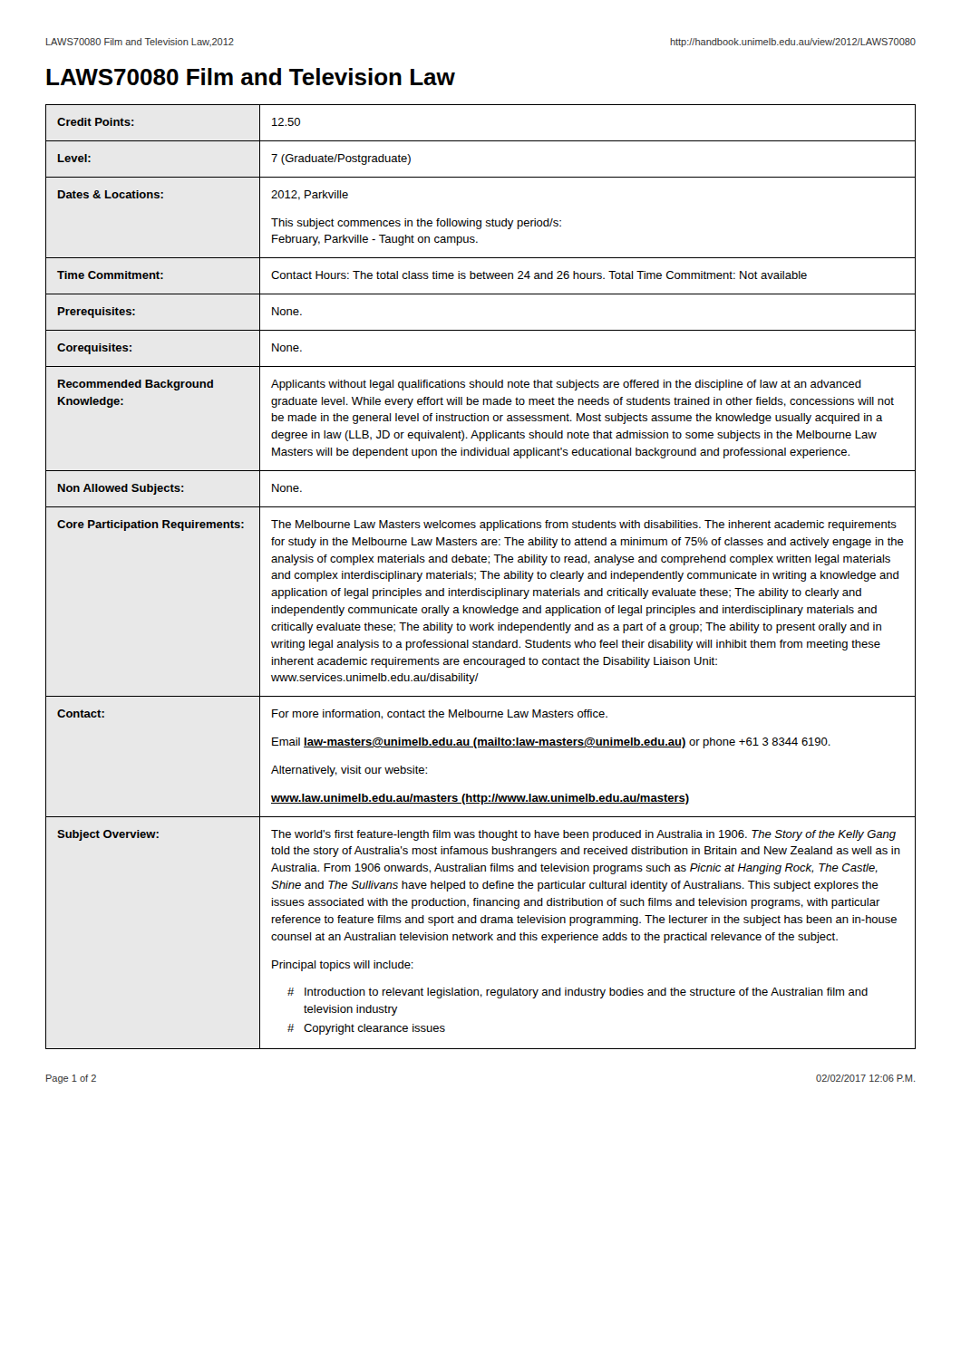LAWS70080 Film and Television Law,2012 http://handbook.unimelb.edu.au/view/2012/LAWS70080
LAWS70080 Film and Television Law
| Credit Points: | 12.50 |
| Level: | 7 (Graduate/Postgraduate) |
| Dates & Locations: | 2012, Parkville This subject commences in the following study period/s: February, Parkville - Taught on campus. |
| Time Commitment: | Contact Hours: The total class time is between 24 and 26 hours. Total Time Commitment: Not available |
| Prerequisites: | None. |
| Corequisites: | None. |
| Recommended Background Knowledge: | Applicants without legal qualifications should note that subjects are offered in the discipline of law at an advanced graduate level. While every effort will be made to meet the needs of students trained in other fields, concessions will not be made in the general level of instruction or assessment. Most subjects assume the knowledge usually acquired in a degree in law (LLB, JD or equivalent). Applicants should note that admission to some subjects in the Melbourne Law Masters will be dependent upon the individual applicant's educational background and professional experience. |
| Non Allowed Subjects: | None. |
| Core Participation Requirements: | The Melbourne Law Masters welcomes applications from students with disabilities. The inherent academic requirements for study in the Melbourne Law Masters are: The ability to attend a minimum of 75% of classes and actively engage in the analysis of complex materials and debate; The ability to read, analyse and comprehend complex written legal materials and complex interdisciplinary materials; The ability to clearly and independently communicate in writing a knowledge and application of legal principles and interdisciplinary materials and critically evaluate these; The ability to clearly and independently communicate orally a knowledge and application of legal principles and interdisciplinary materials and critically evaluate these; The ability to work independently and as a part of a group; The ability to present orally and in writing legal analysis to a professional standard. Students who feel their disability will inhibit them from meeting these inherent academic requirements are encouraged to contact the Disability Liaison Unit: www.services.unimelb.edu.au/disability/ |
| Contact: | For more information, contact the Melbourne Law Masters office. Email law-masters@unimelb.edu.au (mailto:law-masters@unimelb.edu.au) or phone +61 3 8344 6190. Alternatively, visit our website: www.law.unimelb.edu.au/masters (http://www.law.unimelb.edu.au/masters) |
| Subject Overview: | The world's first feature-length film was thought to have been produced in Australia in 1906. The Story of the Kelly Gang told the story of Australia's most infamous bushrangers and received distribution in Britain and New Zealand as well as in Australia. From 1906 onwards, Australian films and television programs such as Picnic at Hanging Rock, The Castle, Shine and The Sullivans have helped to define the particular cultural identity of Australians. This subject explores the issues associated with the production, financing and distribution of such films and television programs, with particular reference to feature films and sport and drama television programming. The lecturer in the subject has been an in-house counsel at an Australian television network and this experience adds to the practical relevance of the subject. Principal topics will include: Introduction to relevant legislation, regulatory and industry bodies and the structure of the Australian film and television industry Copyright clearance issues |
Page 1 of 2 02/02/2017 12:06 P.M.